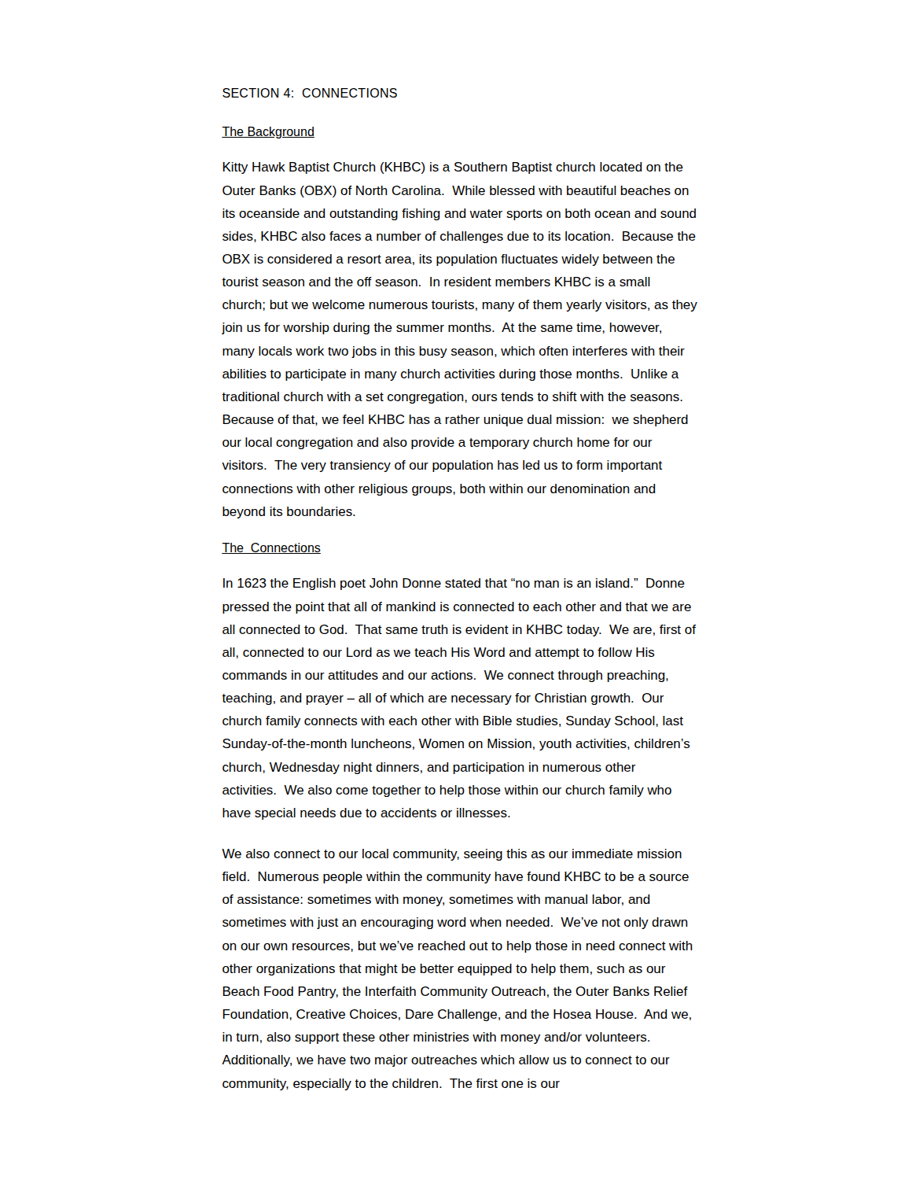SECTION 4: CONNECTIONS
The Background
Kitty Hawk Baptist Church (KHBC) is a Southern Baptist church located on the Outer Banks (OBX) of North Carolina. While blessed with beautiful beaches on its oceanside and outstanding fishing and water sports on both ocean and sound sides, KHBC also faces a number of challenges due to its location. Because the OBX is considered a resort area, its population fluctuates widely between the tourist season and the off season. In resident members KHBC is a small church; but we welcome numerous tourists, many of them yearly visitors, as they join us for worship during the summer months. At the same time, however, many locals work two jobs in this busy season, which often interferes with their abilities to participate in many church activities during those months. Unlike a traditional church with a set congregation, ours tends to shift with the seasons. Because of that, we feel KHBC has a rather unique dual mission: we shepherd our local congregation and also provide a temporary church home for our visitors. The very transiency of our population has led us to form important connections with other religious groups, both within our denomination and beyond its boundaries.
The Connections
In 1623 the English poet John Donne stated that “no man is an island.” Donne pressed the point that all of mankind is connected to each other and that we are all connected to God. That same truth is evident in KHBC today. We are, first of all, connected to our Lord as we teach His Word and attempt to follow His commands in our attitudes and our actions. We connect through preaching, teaching, and prayer – all of which are necessary for Christian growth. Our church family connects with each other with Bible studies, Sunday School, last Sunday-of-the-month luncheons, Women on Mission, youth activities, children’s church, Wednesday night dinners, and participation in numerous other activities. We also come together to help those within our church family who have special needs due to accidents or illnesses.
We also connect to our local community, seeing this as our immediate mission field. Numerous people within the community have found KHBC to be a source of assistance: sometimes with money, sometimes with manual labor, and sometimes with just an encouraging word when needed. We’ve not only drawn on our own resources, but we’ve reached out to help those in need connect with other organizations that might be better equipped to help them, such as our Beach Food Pantry, the Interfaith Community Outreach, the Outer Banks Relief Foundation, Creative Choices, Dare Challenge, and the Hosea House. And we, in turn, also support these other ministries with money and/or volunteers. Additionally, we have two major outreaches which allow us to connect to our community, especially to the children. The first one is our